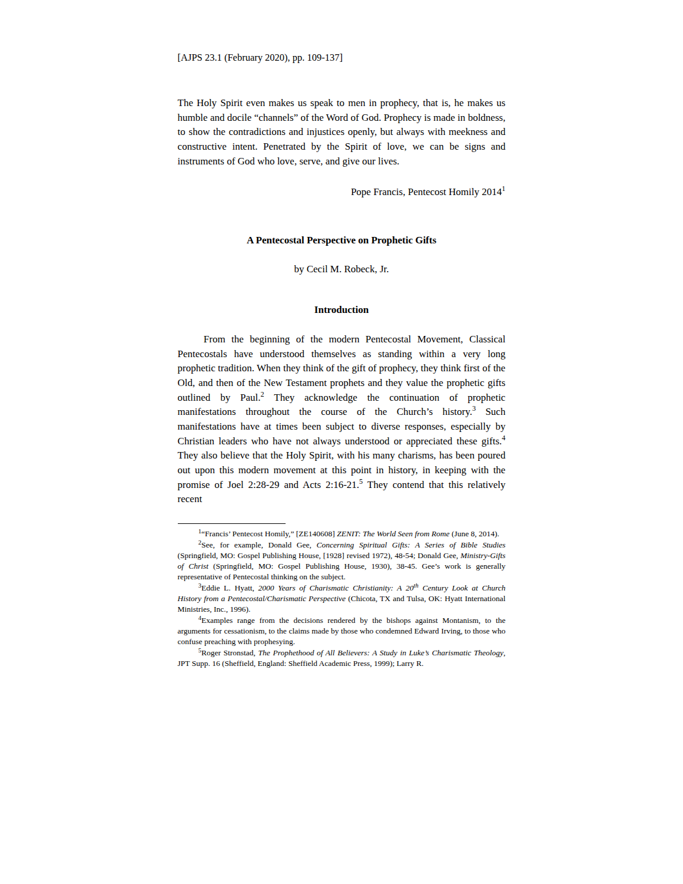[AJPS 23.1 (February 2020), pp. 109-137]
The Holy Spirit even makes us speak to men in prophecy, that is, he makes us humble and docile “channels” of the Word of God. Prophecy is made in boldness, to show the contradictions and injustices openly, but always with meekness and constructive intent. Penetrated by the Spirit of love, we can be signs and instruments of God who love, serve, and give our lives.
Pope Francis, Pentecost Homily 20141
A Pentecostal Perspective on Prophetic Gifts
by Cecil M. Robeck, Jr.
Introduction
From the beginning of the modern Pentecostal Movement, Classical Pentecostals have understood themselves as standing within a very long prophetic tradition. When they think of the gift of prophecy, they think first of the Old, and then of the New Testament prophets and they value the prophetic gifts outlined by Paul.2 They acknowledge the continuation of prophetic manifestations throughout the course of the Church’s history.3 Such manifestations have at times been subject to diverse responses, especially by Christian leaders who have not always understood or appreciated these gifts.4 They also believe that the Holy Spirit, with his many charisms, has been poured out upon this modern movement at this point in history, in keeping with the promise of Joel 2:28-29 and Acts 2:16-21.5 They contend that this relatively recent
1“Francis’ Pentecost Homily,” [ZE140608] ZENIT: The World Seen from Rome (June 8, 2014).
2See, for example, Donald Gee, Concerning Spiritual Gifts: A Series of Bible Studies (Springfield, MO: Gospel Publishing House, [1928] revised 1972), 48-54; Donald Gee, Ministry-Gifts of Christ (Springfield, MO: Gospel Publishing House, 1930), 38-45. Gee’s work is generally representative of Pentecostal thinking on the subject.
3Eddie L. Hyatt, 2000 Years of Charismatic Christianity: A 20th Century Look at Church History from a Pentecostal/Charismatic Perspective (Chicota, TX and Tulsa, OK: Hyatt International Ministries, Inc., 1996).
4Examples range from the decisions rendered by the bishops against Montanism, to the arguments for cessationism, to the claims made by those who condemned Edward Irving, to those who confuse preaching with prophesying.
5Roger Stronstad, The Prophethood of All Believers: A Study in Luke’s Charismatic Theology, JPT Supp. 16 (Sheffield, England: Sheffield Academic Press, 1999); Larry R.